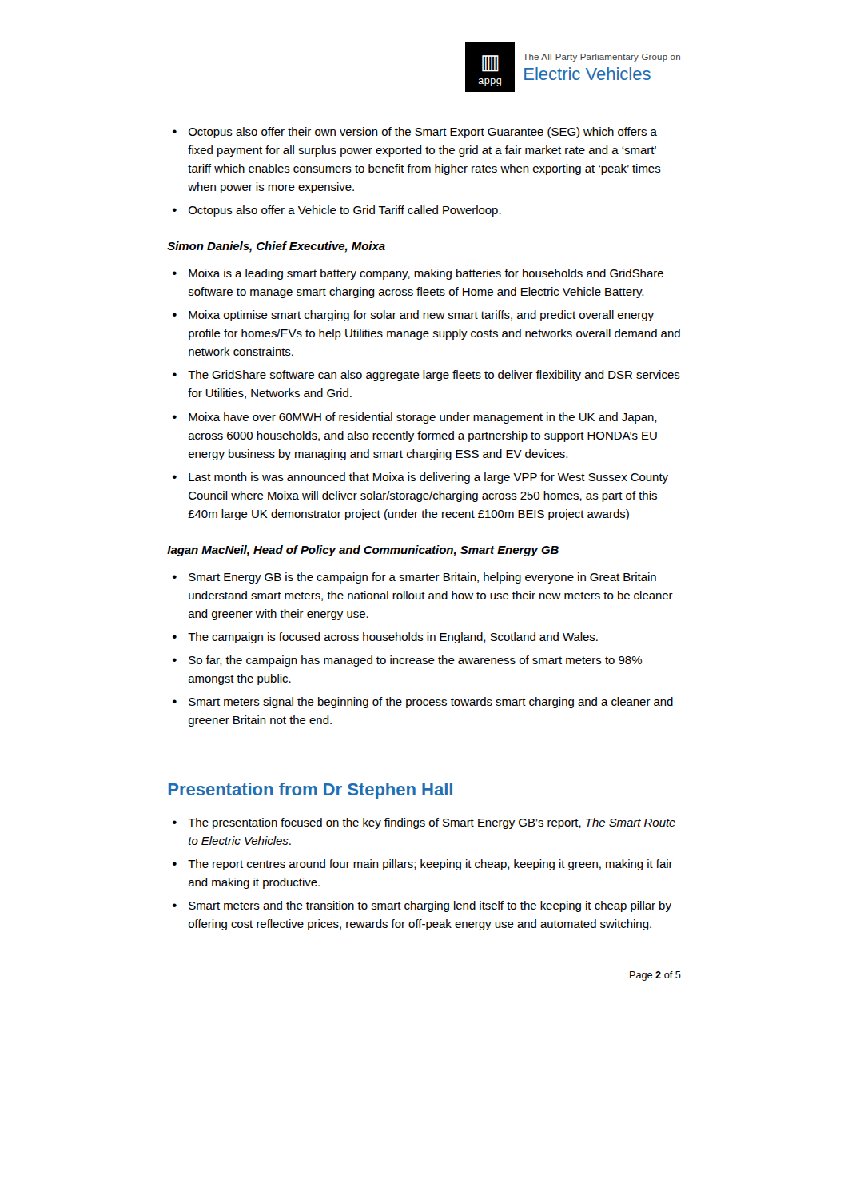▥
appg
The All-Party Parliamentary Group on Electric Vehicles
Octopus also offer their own version of the Smart Export Guarantee (SEG) which offers a fixed payment for all surplus power exported to the grid at a fair market rate and a ‘smart’ tariff which enables consumers to benefit from higher rates when exporting at ‘peak’ times when power is more expensive.
Octopus also offer a Vehicle to Grid Tariff called Powerloop.
Simon Daniels, Chief Executive, Moixa
Moixa is a leading smart battery company, making batteries for households and GridShare software to manage smart charging across fleets of Home and Electric Vehicle Battery.
Moixa optimise smart charging for solar and new smart tariffs, and predict overall energy profile for homes/EVs to help Utilities manage supply costs and networks overall demand and network constraints.
The GridShare software can also aggregate large fleets to deliver flexibility and DSR services for Utilities, Networks and Grid.
Moixa have over 60MWH of residential storage under management in the UK and Japan, across 6000 households, and also recently formed a partnership to support HONDA’s EU energy business by managing and smart charging ESS and EV devices.
Last month is was announced that Moixa is delivering a large VPP for West Sussex County Council where Moixa will deliver solar/storage/charging across 250 homes, as part of this £40m large UK demonstrator project (under the recent £100m BEIS project awards)
Iagan MacNeil, Head of Policy and Communication, Smart Energy GB
Smart Energy GB is the campaign for a smarter Britain, helping everyone in Great Britain understand smart meters, the national rollout and how to use their new meters to be cleaner and greener with their energy use.
The campaign is focused across households in England, Scotland and Wales.
So far, the campaign has managed to increase the awareness of smart meters to 98% amongst the public.
Smart meters signal the beginning of the process towards smart charging and a cleaner and greener Britain not the end.
Presentation from Dr Stephen Hall
The presentation focused on the key findings of Smart Energy GB’s report, The Smart Route to Electric Vehicles.
The report centres around four main pillars; keeping it cheap, keeping it green, making it fair and making it productive.
Smart meters and the transition to smart charging lend itself to the keeping it cheap pillar by offering cost reflective prices, rewards for off-peak energy use and automated switching.
Page 2 of 5